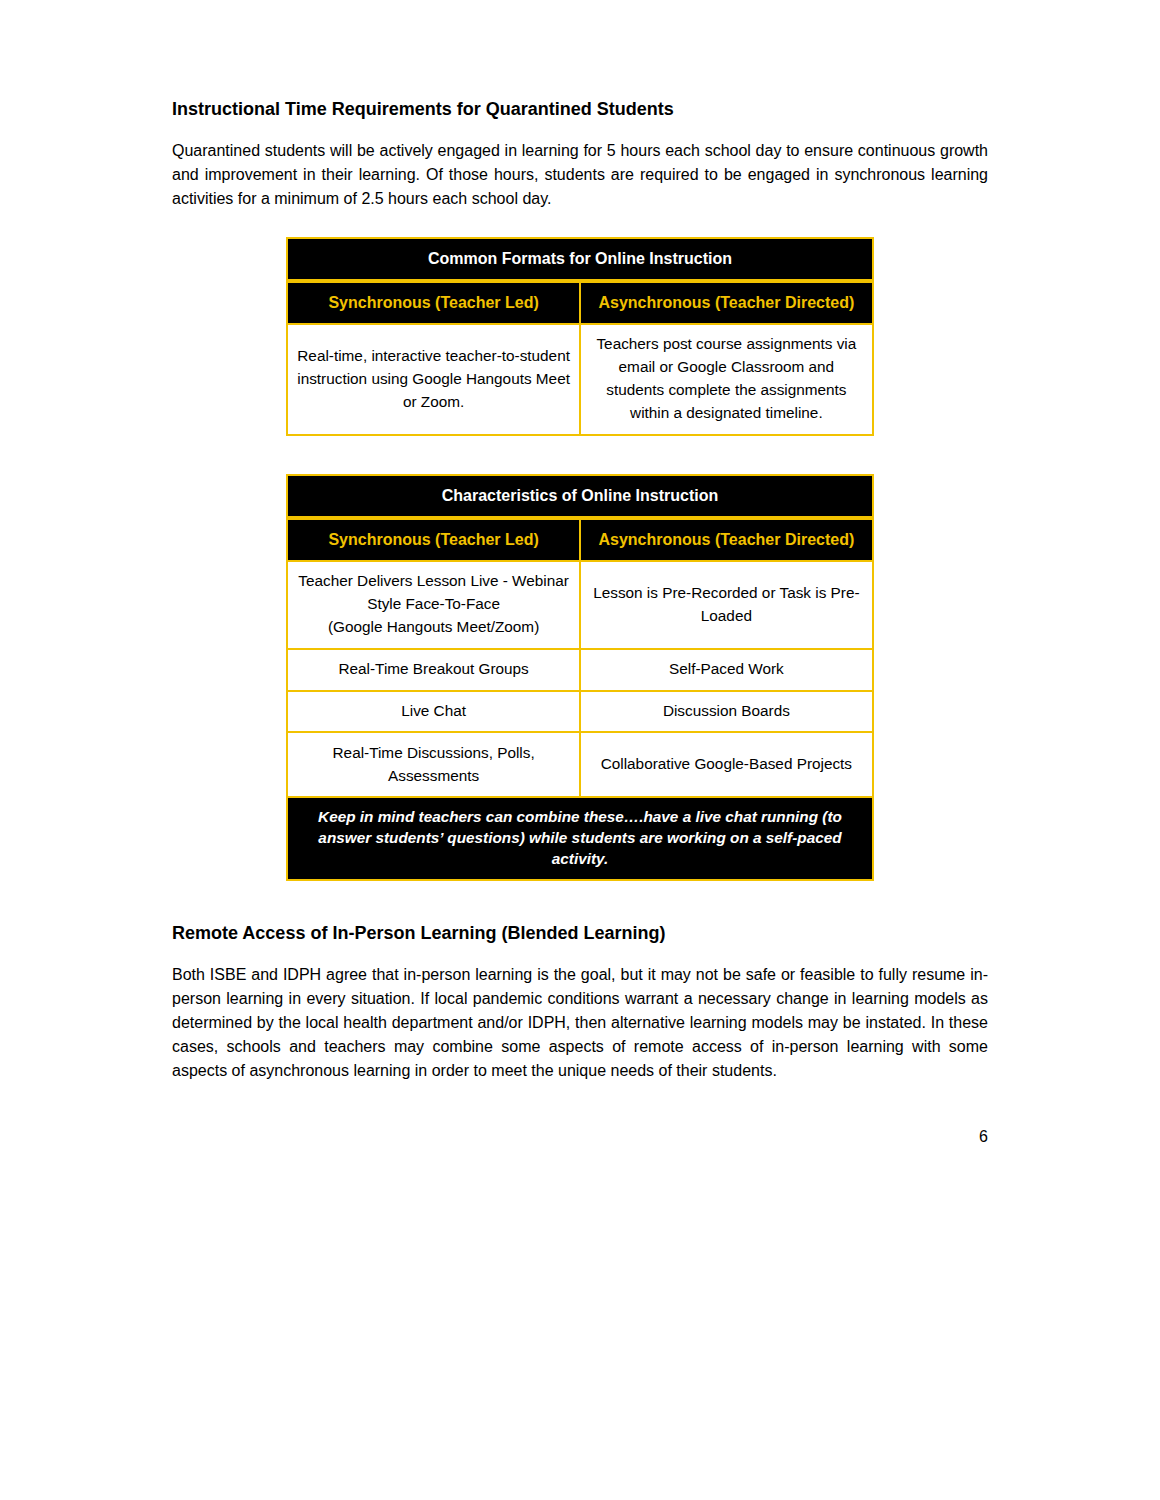Instructional Time Requirements for Quarantined Students
Quarantined students will be actively engaged in learning for 5 hours each school day to ensure continuous growth and improvement in their learning. Of those hours, students are required to be engaged in synchronous learning activities for a minimum of 2.5 hours each school day.
Common Formats for Online Instruction
| Synchronous (Teacher Led) | Asynchronous (Teacher Directed) |
| --- | --- |
| Real-time, interactive teacher-to-student instruction using Google Hangouts Meet or Zoom. | Teachers post course assignments via email or Google Classroom and students complete the assignments within a designated timeline. |
Characteristics of Online Instruction
| Synchronous (Teacher Led) | Asynchronous (Teacher Directed) |
| --- | --- |
| Teacher Delivers Lesson Live - Webinar Style Face-To-Face (Google Hangouts Meet/Zoom) | Lesson is Pre-Recorded or Task is Pre-Loaded |
| Real-Time Breakout Groups | Self-Paced Work |
| Live Chat | Discussion Boards |
| Real-Time Discussions, Polls, Assessments | Collaborative Google-Based Projects |
| Keep in mind teachers can combine these….have a live chat running (to answer students’ questions) while students are working on a self-paced activity. |
Remote Access of In-Person Learning (Blended Learning)
Both ISBE and IDPH agree that in-person learning is the goal, but it may not be safe or feasible to fully resume in-person learning in every situation. If local pandemic conditions warrant a necessary change in learning models as determined by the local health department and/or IDPH, then alternative learning models may be instated. In these cases, schools and teachers may combine some aspects of remote access of in-person learning with some aspects of asynchronous learning in order to meet the unique needs of their students.
6